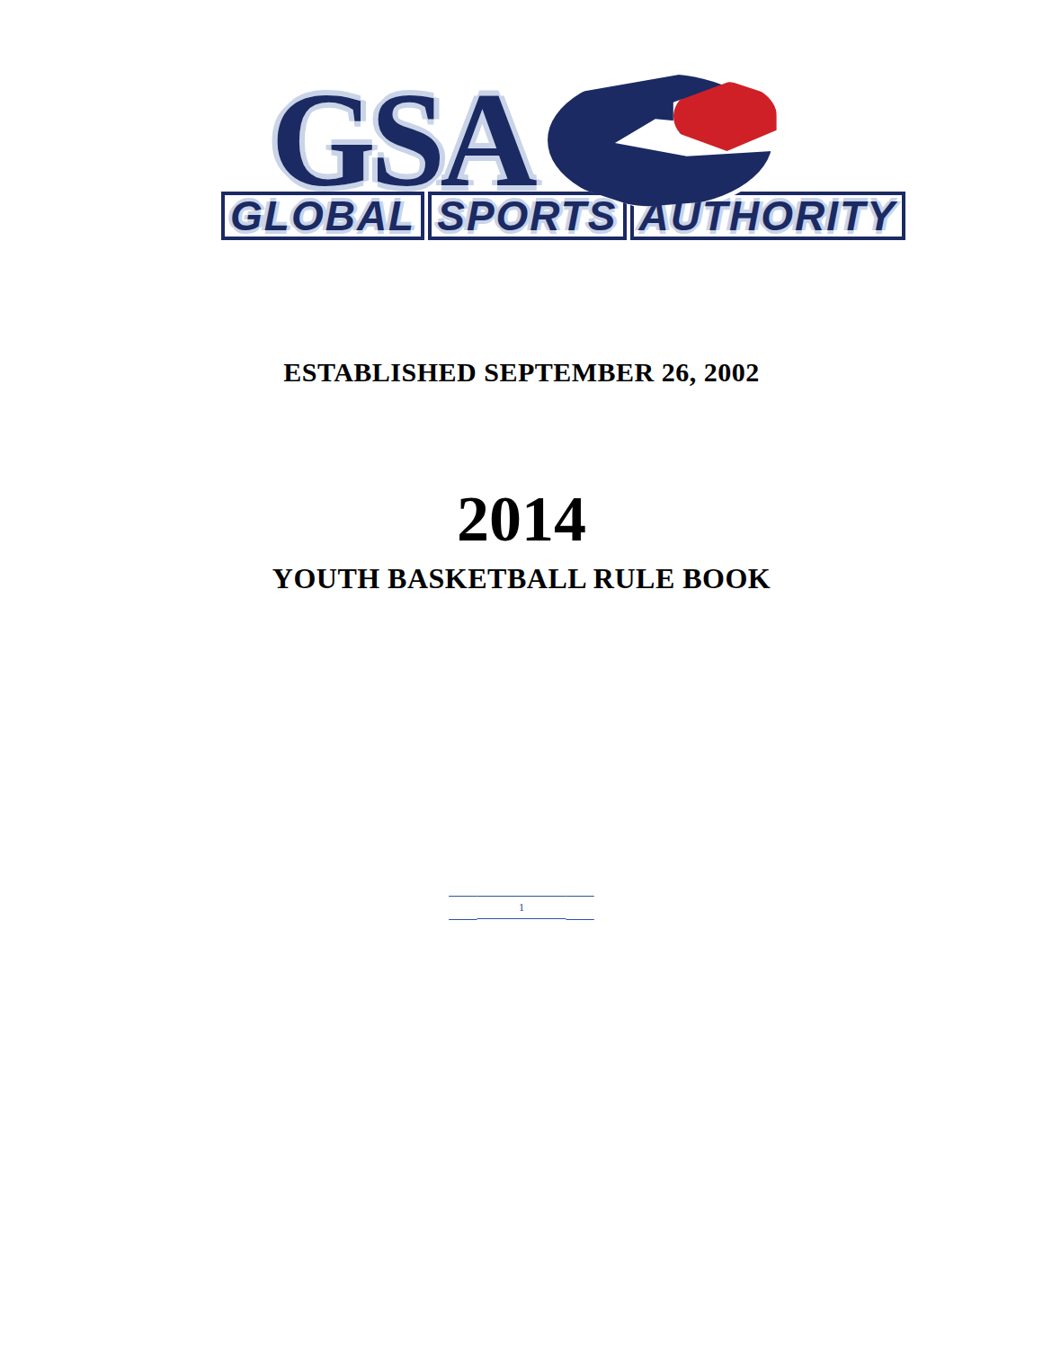GSA
GLOBAL SPORTS AUTHORITY
ESTABLISHED SEPTEMBER 26, 2002
2014
YOUTH BASKETBALL RULE BOOK
1